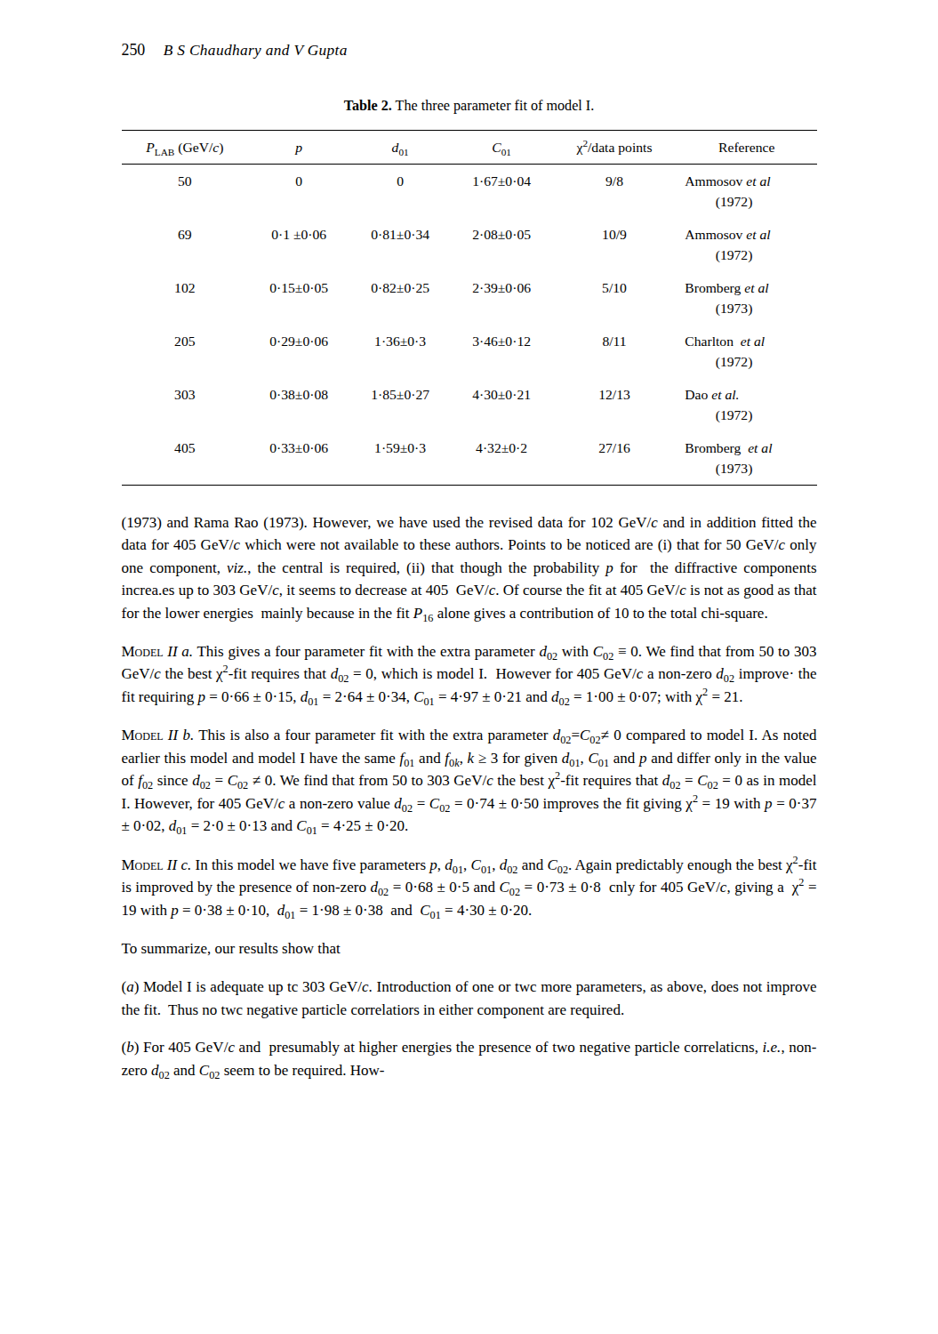250 B S Chaudhary and V Gupta
Table 2. The three parameter fit of model I.
| P LAB (GeV/ c ) | p | d 01 | C 01 | χ 2 /data points | Reference |
| --- | --- | --- | --- | --- | --- |
| 50 | 0 | 0 | 1·67±0·04 | 9/8 | Ammosov et al (1972) |
| 69 | 0·1 ±0·06 | 0·81±0·34 | 2·08±0·05 | 10/9 | Ammosov et al (1972) |
| 102 | 0·15±0·05 | 0·82±0·25 | 2·39±0·06 | 5/10 | Bromberg et al (1973) |
| 205 | 0·29±0·06 | 1·36±0·3 | 3·46±0·12 | 8/11 | Charlton et al (1972) |
| 303 | 0·38±0·08 | 1·85±0·27 | 4·30±0·21 | 12/13 | Dao et al. (1972) |
| 405 | 0·33±0·06 | 1·59±0·3 | 4·32±0·2 | 27/16 | Bromberg et al (1973) |
(1973) and Rama Rao (1973). However, we have used the revised data for 102 GeV/c and in addition fitted the data for 405 GeV/c which were not available to these authors. Points to be noticed are (i) that for 50 GeV/c only one component, viz., the central is required, (ii) that though the probability p for the diffractive components increa. es up to 303 GeV/c, it seems to decrease at 405 GeV/c. Of course the fit at 405 GeV/c is not as good as that for the lower energies mainly because in the fit P16 alone gives a contribution of 10 to the total chi-square.
Model II a. This gives a four parameter fit with the extra parameter d02 with C02 ≡ 0. We find that from 50 to 303 GeV/c the best χ2-fit requires that d02 = 0, which is model I. However for 405 GeV/c a non-zero d02 improve· the fit requiring p = 0·66 ± 0·15, d01 = 2·64 ± 0·34, C01 = 4·97 ± 0·21 and d02 = 1·00 ± 0·07; with χ2 = 21.
Model II b. This is also a four parameter fit with the extra parameter d02=C02≠ 0 compared to model I. As noted earlier this model and model I have the same f01 and f0k, k ≥ 3 for given d01, C01 and p and differ only in the value of f02 since d02 = C02 ≠ 0. We find that from 50 to 303 GeV/c the best χ2-fit requires that d02 = C02 = 0 as in model I. However, for 405 GeV/c a non-zero value d02 = C02 = 0·74 ± 0·50 improves the fit giving χ2 = 19 with p = 0·37 ± 0·02, d01 = 2·0 ± 0·13 and C01 = 4·25 ± 0·20.
Model II c. In this model we have five parameters p, d01, C01, d02 and C02. Again predictably enough the best χ2-fit is improved by the presence of non-zero d02 = 0·68 ± 0·5 and C02 = 0·73 ± 0·8 cnly for 405 GeV/c, giving a χ2 = 19 with p = 0·38 ± 0·10, d01 = 1·98 ± 0·38 and C01 = 4·30 ± 0·20.
To summarize, our results show that
(a) Model I is adequate up tc 303 GeV/c. Introduction of one or twc more parameters, as above, does not improve the fit. Thus no twc negative particle correlatiors in either component are required.
(b) For 405 GeV/c and presumably at higher energies the presence of two negative particle correlaticns, i.e., non-zero d02 and C02 seem to be required. How-